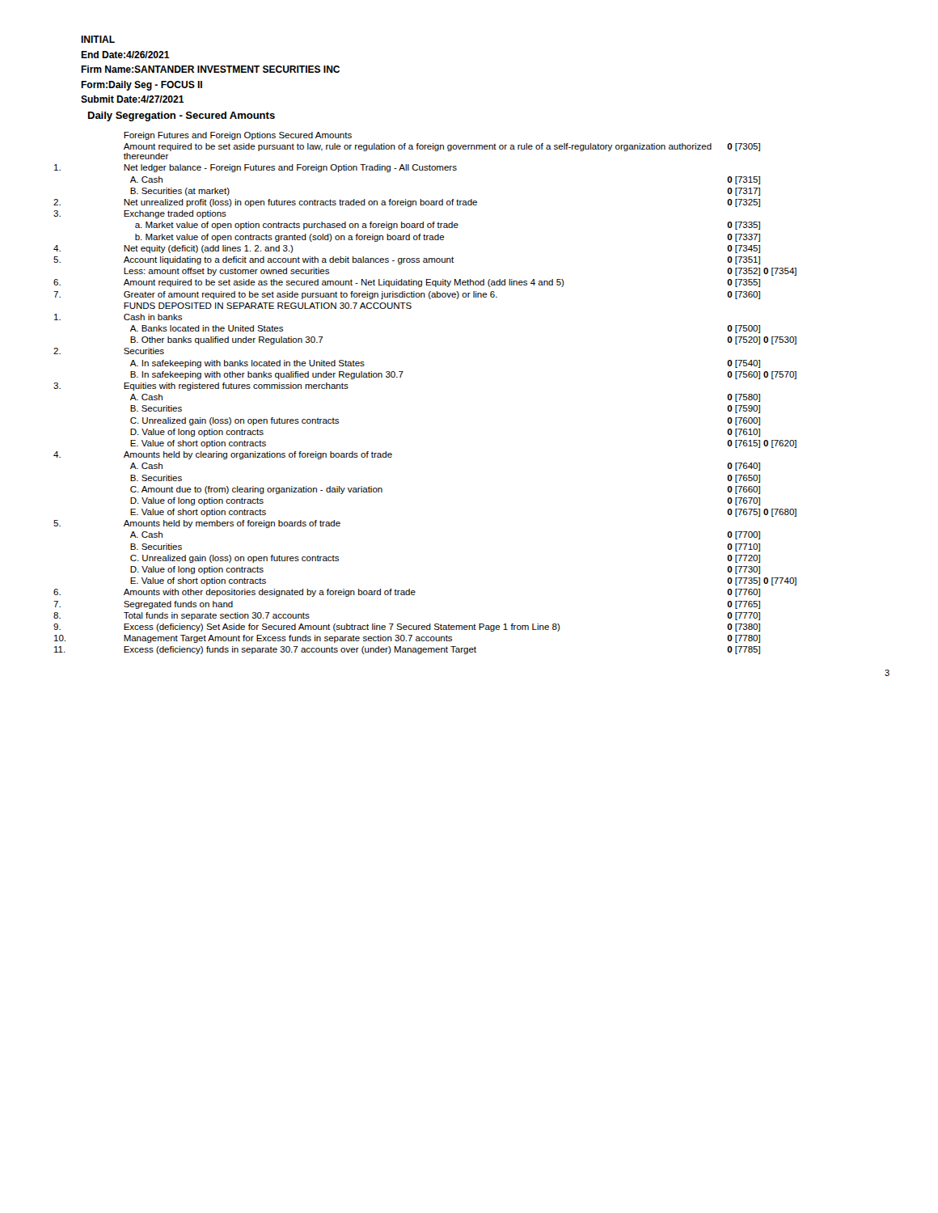INITIAL
End Date:4/26/2021
Firm Name:SANTANDER INVESTMENT SECURITIES INC
Form:Daily Seg - FOCUS II
Submit Date:4/27/2021
Daily Segregation - Secured Amounts
| | Foreign Futures and Foreign Options Secured Amounts | |
| | Amount required to be set aside pursuant to law, rule or regulation of a foreign government or a rule of a self-regulatory organization authorized thereunder | 0 [7305] |
| 1. | Net ledger balance - Foreign Futures and Foreign Option Trading - All Customers | |
| | A. Cash | 0 [7315] |
| | B. Securities (at market) | 0 [7317] |
| 2. | Net unrealized profit (loss) in open futures contracts traded on a foreign board of trade | 0 [7325] |
| 3. | Exchange traded options | |
| | a. Market value of open option contracts purchased on a foreign board of trade | 0 [7335] |
| | b. Market value of open contracts granted (sold) on a foreign board of trade | 0 [7337] |
| 4. | Net equity (deficit) (add lines 1. 2. and 3.) | 0 [7345] |
| 5. | Account liquidating to a deficit and account with a debit balances - gross amount | 0 [7351] |
| | Less: amount offset by customer owned securities | 0 [7352] 0 [7354] |
| 6. | Amount required to be set aside as the secured amount - Net Liquidating Equity Method (add lines 4 and 5) | 0 [7355] |
| 7. | Greater of amount required to be set aside pursuant to foreign jurisdiction (above) or line 6. | 0 [7360] |
| | FUNDS DEPOSITED IN SEPARATE REGULATION 30.7 ACCOUNTS | |
| 1. | Cash in banks | |
| | A. Banks located in the United States | 0 [7500] |
| | B. Other banks qualified under Regulation 30.7 | 0 [7520] 0 [7530] |
| 2. | Securities | |
| | A. In safekeeping with banks located in the United States | 0 [7540] |
| | B. In safekeeping with other banks qualified under Regulation 30.7 | 0 [7560] 0 [7570] |
| 3. | Equities with registered futures commission merchants | |
| | A. Cash | 0 [7580] |
| | B. Securities | 0 [7590] |
| | C. Unrealized gain (loss) on open futures contracts | 0 [7600] |
| | D. Value of long option contracts | 0 [7610] |
| | E. Value of short option contracts | 0 [7615] 0 [7620] |
| 4. | Amounts held by clearing organizations of foreign boards of trade | |
| | A. Cash | 0 [7640] |
| | B. Securities | 0 [7650] |
| | C. Amount due to (from) clearing organization - daily variation | 0 [7660] |
| | D. Value of long option contracts | 0 [7670] |
| | E. Value of short option contracts | 0 [7675] 0 [7680] |
| 5. | Amounts held by members of foreign boards of trade | |
| | A. Cash | 0 [7700] |
| | B. Securities | 0 [7710] |
| | C. Unrealized gain (loss) on open futures contracts | 0 [7720] |
| | D. Value of long option contracts | 0 [7730] |
| | E. Value of short option contracts | 0 [7735] 0 [7740] |
| 6. | Amounts with other depositories designated by a foreign board of trade | 0 [7760] |
| 7. | Segregated funds on hand | 0 [7765] |
| 8. | Total funds in separate section 30.7 accounts | 0 [7770] |
| 9. | Excess (deficiency) Set Aside for Secured Amount (subtract line 7 Secured Statement Page 1 from Line 8) | 0 [7380] |
| 10. | Management Target Amount for Excess funds in separate section 30.7 accounts | 0 [7780] |
| 11. | Excess (deficiency) funds in separate 30.7 accounts over (under) Management Target | 0 [7785] |
3